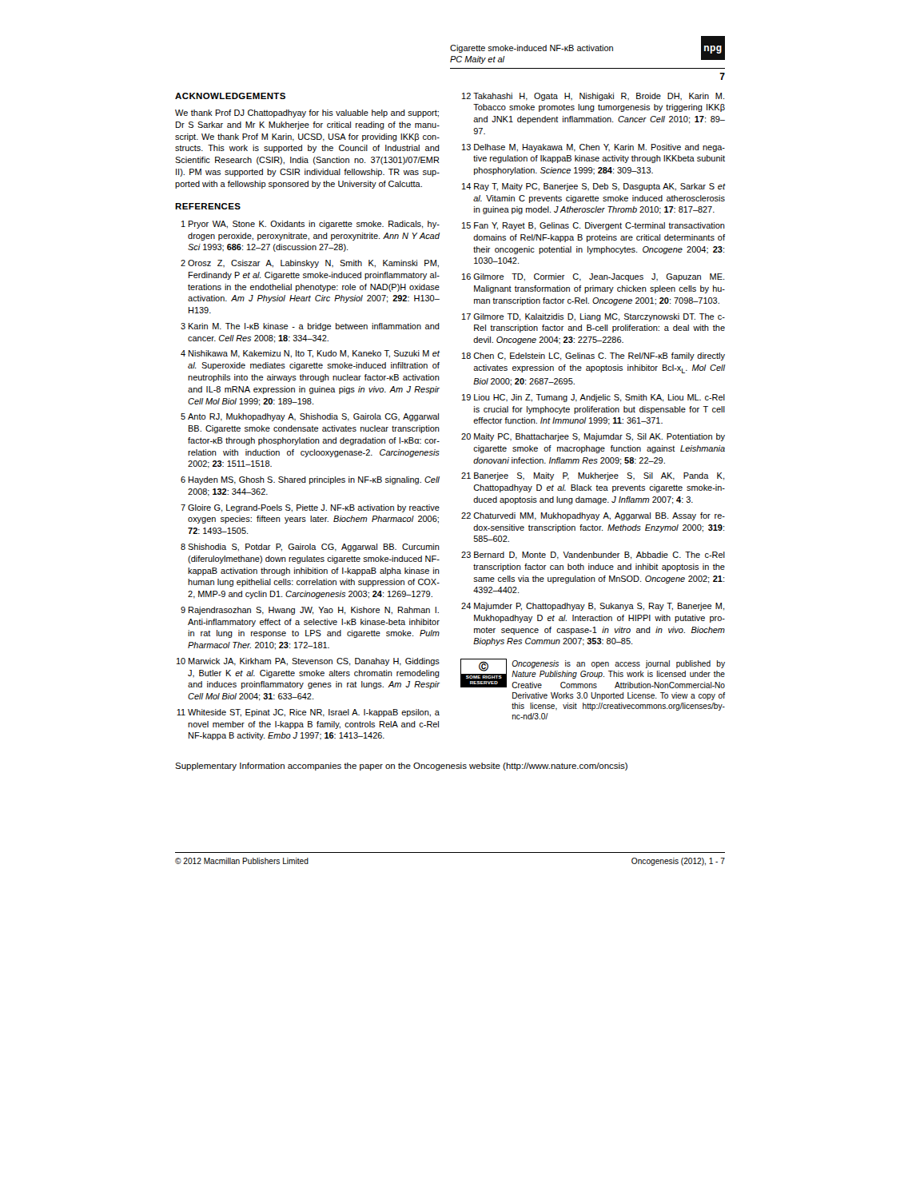npg
Cigarette smoke-induced NF-κB activation
PC Maity et al
7
Acknowledgements
We thank Prof DJ Chattopadhyay for his valuable help and support; Dr S Sarkar and Mr K Mukherjee for critical reading of the manuscript. We thank Prof M Karin, UCSD, USA for providing IKKβ constructs. This work is supported by the Council of Industrial and Scientific Research (CSIR), India (Sanction no. 37(1301)/07/EMR II). PM was supported by CSIR individual fellowship. TR was supported with a fellowship sponsored by the University of Calcutta.
References
Pryor WA, Stone K. Oxidants in cigarette smoke. Radicals, hydrogen peroxide, peroxynitrate, and peroxynitrite. Ann N Y Acad Sci 1993; 686: 12–27 (discussion 27–28).
Orosz Z, Csiszar A, Labinskyy N, Smith K, Kaminski PM, Ferdinandy P et al. Cigarette smoke-induced proinflammatory alterations in the endothelial phenotype: role of NAD(P)H oxidase activation. Am J Physiol Heart Circ Physiol 2007; 292: H130–H139.
Karin M. The I-κB kinase - a bridge between inflammation and cancer. Cell Res 2008; 18: 334–342.
Nishikawa M, Kakemizu N, Ito T, Kudo M, Kaneko T, Suzuki M et al. Superoxide mediates cigarette smoke-induced infiltration of neutrophils into the airways through nuclear factor-κB activation and IL-8 mRNA expression in guinea pigs in vivo. Am J Respir Cell Mol Biol 1999; 20: 189–198.
Anto RJ, Mukhopadhyay A, Shishodia S, Gairola CG, Aggarwal BB. Cigarette smoke condensate activates nuclear transcription factor-κB through phosphorylation and degradation of I-κBα: correlation with induction of cyclooxygenase-2. Carcinogenesis 2002; 23: 1511–1518.
Hayden MS, Ghosh S. Shared principles in NF-κB signaling. Cell 2008; 132: 344–362.
Gloire G, Legrand-Poels S, Piette J. NF-κB activation by reactive oxygen species: fifteen years later. Biochem Pharmacol 2006; 72: 1493–1505.
Shishodia S, Potdar P, Gairola CG, Aggarwal BB. Curcumin (diferuloylmethane) down regulates cigarette smoke-induced NF-kappaB activation through inhibition of I-kappaB alpha kinase in human lung epithelial cells: correlation with suppression of COX-2, MMP-9 and cyclin D1. Carcinogenesis 2003; 24: 1269–1279.
Rajendrasozhan S, Hwang JW, Yao H, Kishore N, Rahman I. Anti-inflammatory effect of a selective I-κB kinase-beta inhibitor in rat lung in response to LPS and cigarette smoke. Pulm Pharmacol Ther. 2010; 23: 172–181.
Marwick JA, Kirkham PA, Stevenson CS, Danahay H, Giddings J, Butler K et al. Cigarette smoke alters chromatin remodeling and induces proinflammatory genes in rat lungs. Am J Respir Cell Mol Biol 2004; 31: 633–642.
Whiteside ST, Epinat JC, Rice NR, Israel A. I-kappaB epsilon, a novel member of the I-kappa B family, controls RelA and c-Rel NF-kappa B activity. Embo J 1997; 16: 1413–1426.
Takahashi H, Ogata H, Nishigaki R, Broide DH, Karin M. Tobacco smoke promotes lung tumorgenesis by triggering IKKβ and JNK1 dependent inflammation. Cancer Cell 2010; 17: 89–97.
Delhase M, Hayakawa M, Chen Y, Karin M. Positive and negative regulation of IkappaB kinase activity through IKKbeta subunit phosphorylation. Science 1999; 284: 309–313.
Ray T, Maity PC, Banerjee S, Deb S, Dasgupta AK, Sarkar S et al. Vitamin C prevents cigarette smoke induced atherosclerosis in guinea pig model. J Atheroscler Thromb 2010; 17: 817–827.
Fan Y, Rayet B, Gelinas C. Divergent C-terminal transactivation domains of Rel/NF-kappa B proteins are critical determinants of their oncogenic potential in lymphocytes. Oncogene 2004; 23: 1030–1042.
Gilmore TD, Cormier C, Jean-Jacques J, Gapuzan ME. Malignant transformation of primary chicken spleen cells by human transcription factor c-Rel. Oncogene 2001; 20: 7098–7103.
Gilmore TD, Kalaitzidis D, Liang MC, Starczynowski DT. The c-Rel transcription factor and B-cell proliferation: a deal with the devil. Oncogene 2004; 23: 2275–2286.
Chen C, Edelstein LC, Gelinas C. The Rel/NF-κB family directly activates expression of the apoptosis inhibitor Bcl-xL. Mol Cell Biol 2000; 20: 2687–2695.
Liou HC, Jin Z, Tumang J, Andjelic S, Smith KA, Liou ML. c-Rel is crucial for lymphocyte proliferation but dispensable for T cell effector function. Int Immunol 1999; 11: 361–371.
Maity PC, Bhattacharjee S, Majumdar S, Sil AK. Potentiation by cigarette smoke of macrophage function against Leishmania donovani infection. Inflamm Res 2009; 58: 22–29.
Banerjee S, Maity P, Mukherjee S, Sil AK, Panda K, Chattopadhyay D et al. Black tea prevents cigarette smoke-induced apoptosis and lung damage. J Inflamm 2007; 4: 3.
Chaturvedi MM, Mukhopadhyay A, Aggarwal BB. Assay for redox-sensitive transcription factor. Methods Enzymol 2000; 319: 585–602.
Bernard D, Monte D, Vandenbunder B, Abbadie C. The c-Rel transcription factor can both induce and inhibit apoptosis in the same cells via the upregulation of MnSOD. Oncogene 2002; 21: 4392–4402.
Majumder P, Chattopadhyay B, Sukanya S, Ray T, Banerjee M, Mukhopadhyay D et al. Interaction of HIPPI with putative promoter sequence of caspase-1 in vitro and in vivo. Biochem Biophys Res Commun 2007; 353: 80–85.
Ⓒ
SOME RIGHTS RESERVED
Oncogenesis is an open access journal published by Nature Publishing Group. This work is licensed under the Creative Commons Attribution-NonCommercial-No Derivative Works 3.0 Unported License. To view a copy of this license, visit http://creativecommons.org/licenses/by-nc-nd/3.0/
Supplementary Information accompanies the paper on the Oncogenesis website (http://www.nature.com/oncsis)
© 2012 Macmillan Publishers Limited
Oncogenesis (2012), 1 - 7